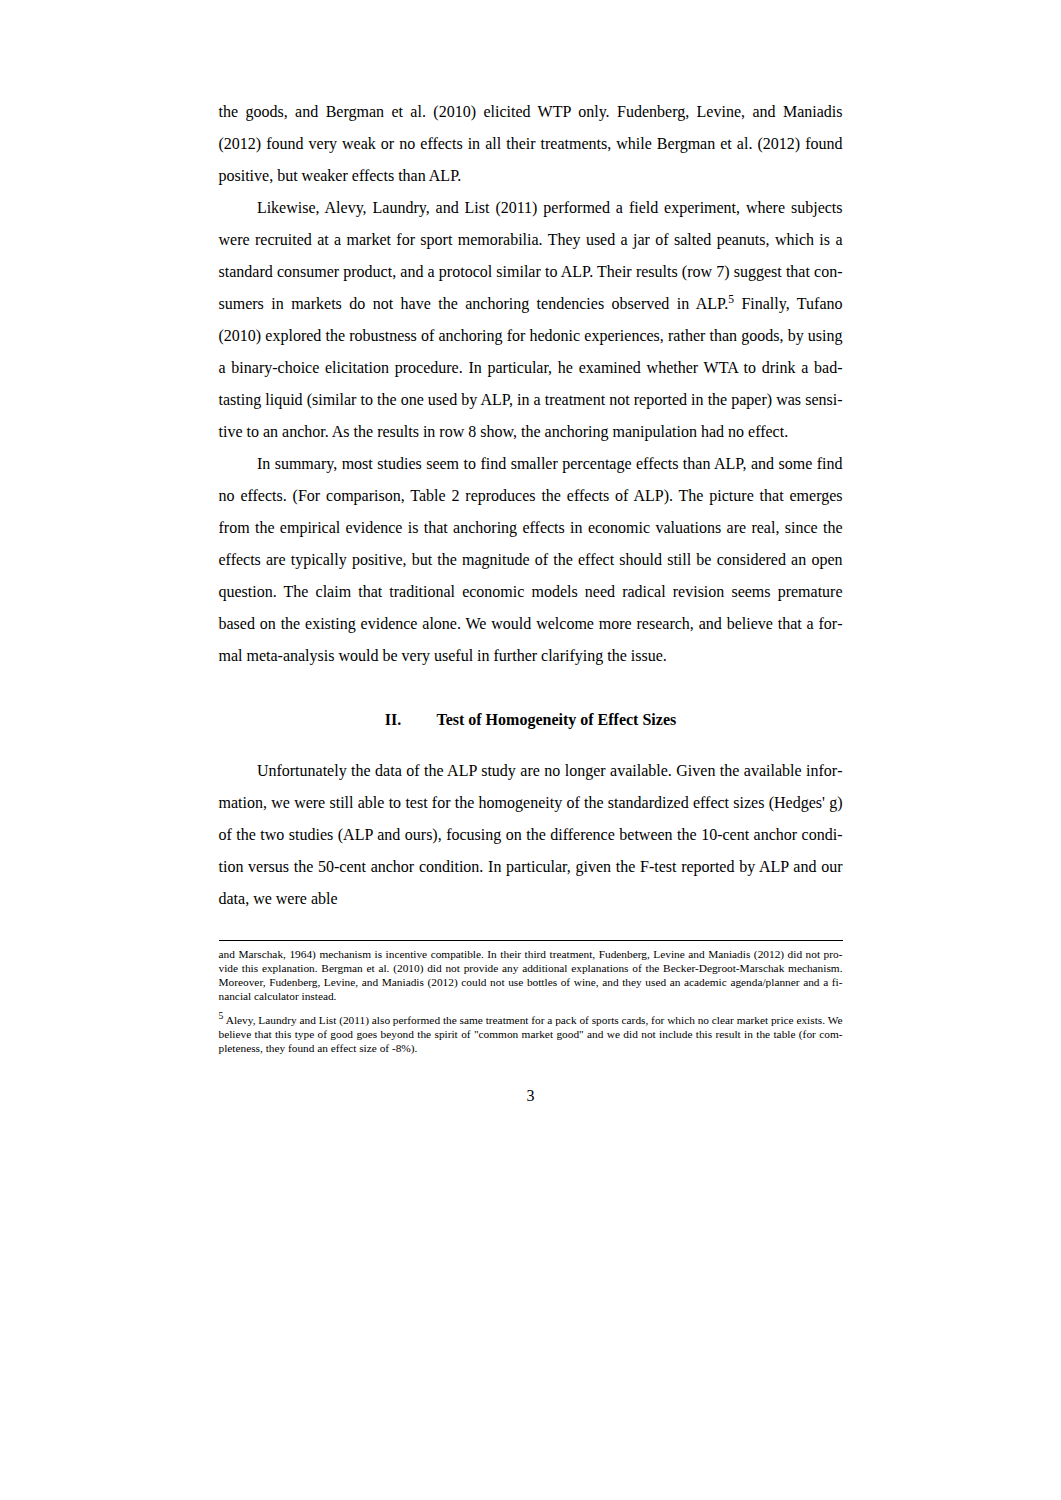the goods, and Bergman et al. (2010) elicited WTP only. Fudenberg, Levine, and Maniadis (2012) found very weak or no effects in all their treatments, while Bergman et al. (2012) found positive, but weaker effects than ALP.
Likewise, Alevy, Laundry, and List (2011) performed a field experiment, where subjects were recruited at a market for sport memorabilia. They used a jar of salted peanuts, which is a standard consumer product, and a protocol similar to ALP. Their results (row 7) suggest that consumers in markets do not have the anchoring tendencies observed in ALP.5 Finally, Tufano (2010) explored the robustness of anchoring for hedonic experiences, rather than goods, by using a binary-choice elicitation procedure. In particular, he examined whether WTA to drink a bad-tasting liquid (similar to the one used by ALP, in a treatment not reported in the paper) was sensitive to an anchor. As the results in row 8 show, the anchoring manipulation had no effect.
In summary, most studies seem to find smaller percentage effects than ALP, and some find no effects. (For comparison, Table 2 reproduces the effects of ALP). The picture that emerges from the empirical evidence is that anchoring effects in economic valuations are real, since the effects are typically positive, but the magnitude of the effect should still be considered an open question. The claim that traditional economic models need radical revision seems premature based on the existing evidence alone. We would welcome more research, and believe that a formal meta-analysis would be very useful in further clarifying the issue.
II. Test of Homogeneity of Effect Sizes
Unfortunately the data of the ALP study are no longer available. Given the available information, we were still able to test for the homogeneity of the standardized effect sizes (Hedges' g) of the two studies (ALP and ours), focusing on the difference between the 10-cent anchor condition versus the 50-cent anchor condition. In particular, given the F-test reported by ALP and our data, we were able
and Marschak, 1964) mechanism is incentive compatible. In their third treatment, Fudenberg, Levine and Maniadis (2012) did not provide this explanation. Bergman et al. (2010) did not provide any additional explanations of the Becker-Degroot-Marschak mechanism. Moreover, Fudenberg, Levine, and Maniadis (2012) could not use bottles of wine, and they used an academic agenda/planner and a financial calculator instead.
5 Alevy, Laundry and List (2011) also performed the same treatment for a pack of sports cards, for which no clear market price exists. We believe that this type of good goes beyond the spirit of "common market good" and we did not include this result in the table (for completeness, they found an effect size of -8%).
3